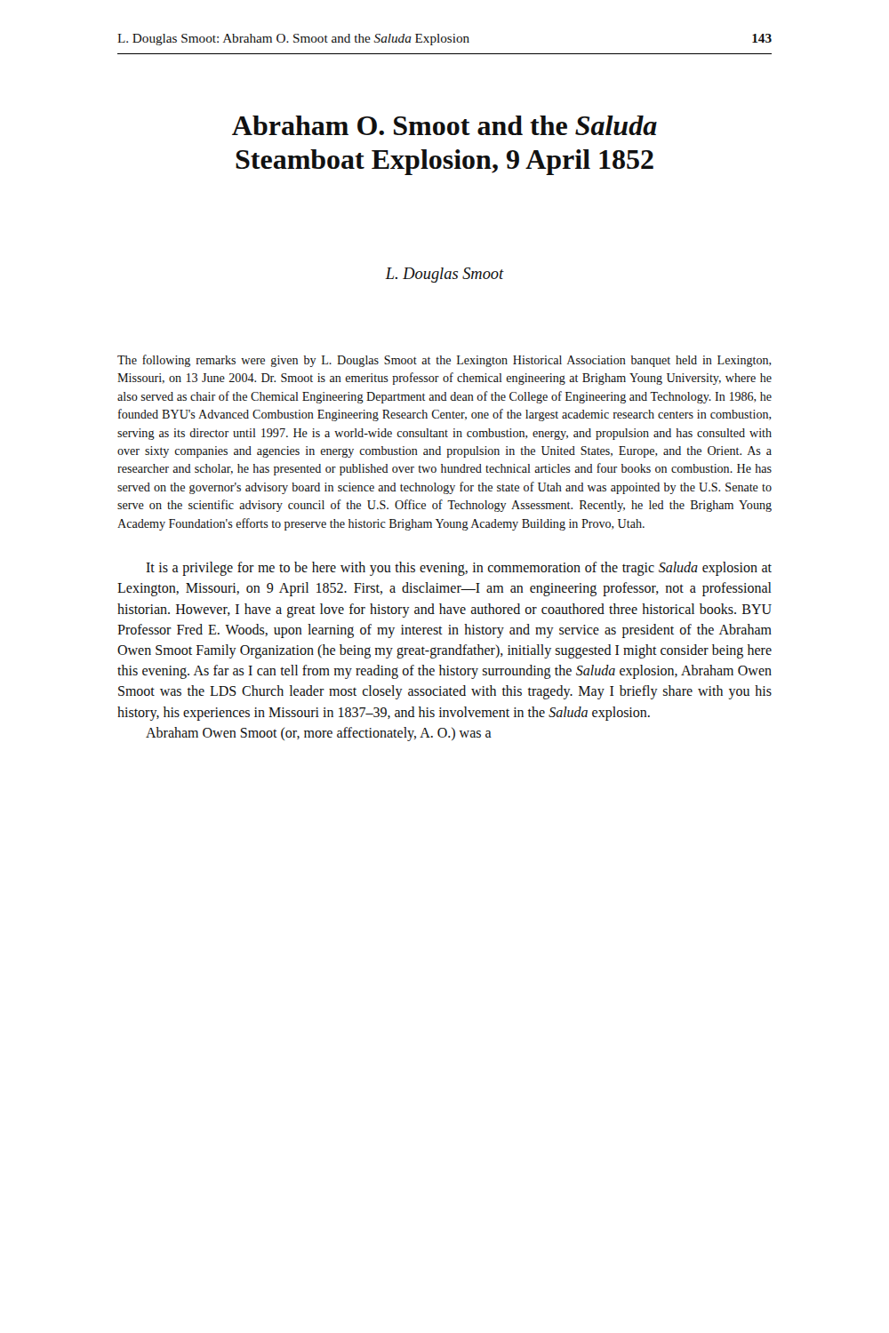L. Douglas Smoot: Abraham O. Smoot and the Saluda Explosion 143
Abraham O. Smoot and the Saluda
Steamboat Explosion, 9 April 1852
L. Douglas Smoot
The following remarks were given by L. Douglas Smoot at the Lexington Historical Association banquet held in Lexington, Missouri, on 13 June 2004. Dr. Smoot is an emeritus professor of chemical engineering at Brigham Young University, where he also served as chair of the Chemical Engineering Department and dean of the College of Engineering and Technology. In 1986, he founded BYU's Advanced Combustion Engineering Research Center, one of the largest academic research centers in combustion, serving as its director until 1997. He is a world-wide consultant in combustion, energy, and propulsion and has consulted with over sixty companies and agencies in energy combustion and propulsion in the United States, Europe, and the Orient. As a researcher and scholar, he has presented or published over two hundred technical articles and four books on combustion. He has served on the governor's advisory board in science and technology for the state of Utah and was appointed by the U.S. Senate to serve on the scientific advisory council of the U.S. Office of Technology Assessment. Recently, he led the Brigham Young Academy Foundation's efforts to preserve the historic Brigham Young Academy Building in Provo, Utah.
It is a privilege for me to be here with you this evening, in commemoration of the tragic Saluda explosion at Lexington, Missouri, on 9 April 1852. First, a disclaimer—I am an engineering professor, not a professional historian. However, I have a great love for history and have authored or coauthored three historical books. BYU Professor Fred E. Woods, upon learning of my interest in history and my service as president of the Abraham Owen Smoot Family Organization (he being my great-grandfather), initially suggested I might consider being here this evening. As far as I can tell from my reading of the history surrounding the Saluda explosion, Abraham Owen Smoot was the LDS Church leader most closely associated with this tragedy. May I briefly share with you his history, his experiences in Missouri in 1837–39, and his involvement in the Saluda explosion.
Abraham Owen Smoot (or, more affectionately, A. O.) was a